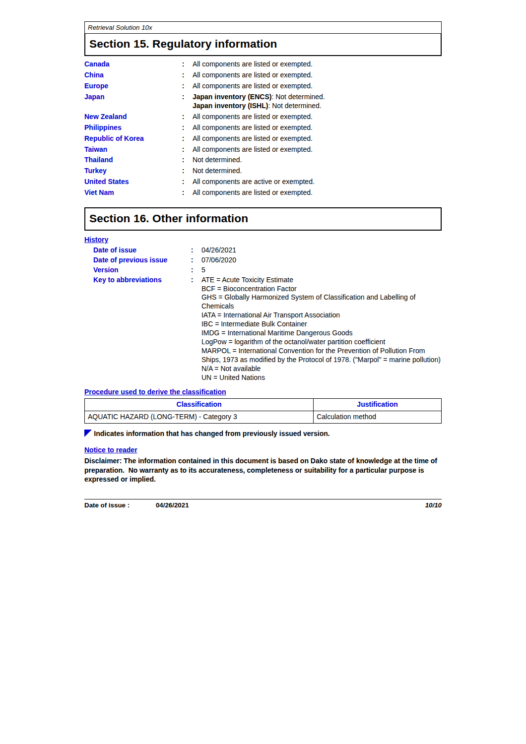Retrieval Solution 10x
Section 15. Regulatory information
| Canada | : | All components are listed or exempted. |
| China | : | All components are listed or exempted. |
| Europe | : | All components are listed or exempted. |
| Japan | : | Japan inventory (ENCS) : Not determined. Japan inventory (ISHL) : Not determined. |
| New Zealand | : | All components are listed or exempted. |
| Philippines | : | All components are listed or exempted. |
| Republic of Korea | : | All components are listed or exempted. |
| Taiwan | : | All components are listed or exempted. |
| Thailand | : | Not determined. |
| Turkey | : | Not determined. |
| United States | : | All components are active or exempted. |
| Viet Nam | : | All components are listed or exempted. |
Section 16. Other information
History
| Date of issue | : | 04/26/2021 |
| Date of previous issue | : | 07/06/2020 |
| Version | : | 5 |
| Key to abbreviations | : | ATE = Acute Toxicity Estimate BCF = Bioconcentration Factor GHS = Globally Harmonized System of Classification and Labelling of Chemicals IATA = International Air Transport Association IBC = Intermediate Bulk Container IMDG = International Maritime Dangerous Goods LogPow = logarithm of the octanol/water partition coefficient MARPOL = International Convention for the Prevention of Pollution From Ships, 1973 as modified by the Protocol of 1978. ("Marpol" = marine pollution) N/A = Not available UN = United Nations |
Procedure used to derive the classification
| Classification | Justification |
| --- | --- |
| AQUATIC HAZARD (LONG-TERM) - Category 3 | Calculation method |
Indicates information that has changed from previously issued version.
Notice to reader
Disclaimer: The information contained in this document is based on Dako state of knowledge at the time of preparation. No warranty as to its accurateness, completeness or suitability for a particular purpose is expressed or implied.
Date of issue :04/26/2021 10/10